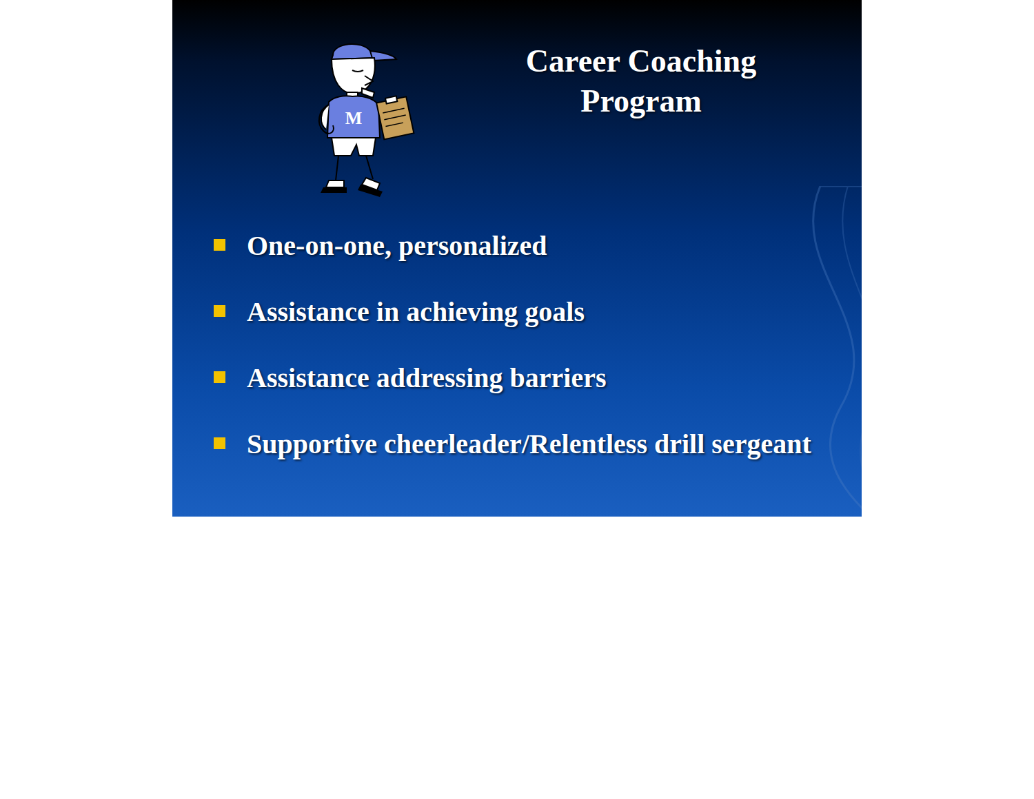M
Career Coaching
Program
One-on-one, personalized
Assistance in achieving goals
Assistance addressing barriers
Supportive cheerleader/Relentless drill sergeant